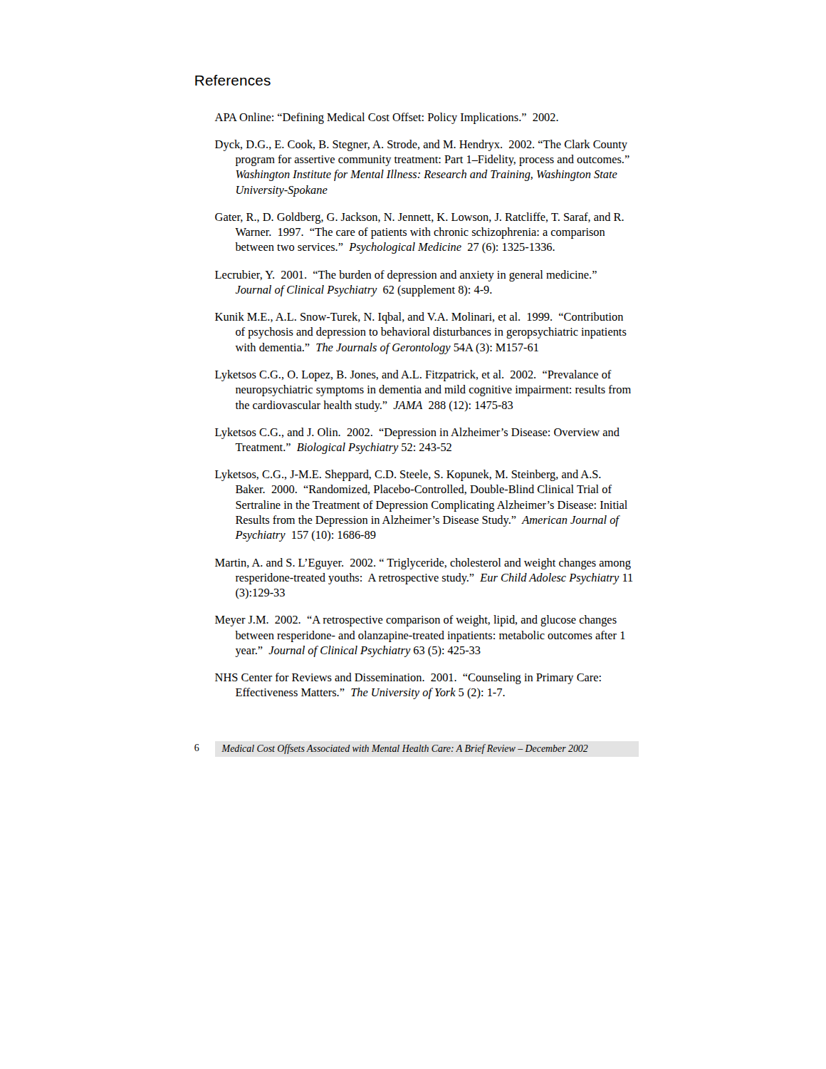References
APA Online: “Defining Medical Cost Offset: Policy Implications.” 2002.
Dyck, D.G., E. Cook, B. Stegner, A. Strode, and M. Hendryx. 2002. “The Clark County program for assertive community treatment: Part 1–Fidelity, process and outcomes.” Washington Institute for Mental Illness: Research and Training, Washington State University-Spokane
Gater, R., D. Goldberg, G. Jackson, N. Jennett, K. Lowson, J. Ratcliffe, T. Saraf, and R. Warner. 1997. “The care of patients with chronic schizophrenia: a comparison between two services.” Psychological Medicine 27 (6): 1325-1336.
Lecrubier, Y. 2001. “The burden of depression and anxiety in general medicine.” Journal of Clinical Psychiatry 62 (supplement 8): 4-9.
Kunik M.E., A.L. Snow-Turek, N. Iqbal, and V.A. Molinari, et al. 1999. “Contribution of psychosis and depression to behavioral disturbances in geropsychiatric inpatients with dementia.” The Journals of Gerontology 54A (3): M157-61
Lyketsos C.G., O. Lopez, B. Jones, and A.L. Fitzpatrick, et al. 2002. “Prevalance of neuropsychiatric symptoms in dementia and mild cognitive impairment: results from the cardiovascular health study.” JAMA 288 (12): 1475-83
Lyketsos C.G., and J. Olin. 2002. “Depression in Alzheimer’s Disease: Overview and Treatment.” Biological Psychiatry 52: 243-52
Lyketsos, C.G., J-M.E. Sheppard, C.D. Steele, S. Kopunek, M. Steinberg, and A.S. Baker. 2000. “Randomized, Placebo-Controlled, Double-Blind Clinical Trial of Sertraline in the Treatment of Depression Complicating Alzheimer’s Disease: Initial Results from the Depression in Alzheimer’s Disease Study.” American Journal of Psychiatry 157 (10): 1686-89
Martin, A. and S. L’Eguyer. 2002. “ Triglyceride, cholesterol and weight changes among resperidone-treated youths: A retrospective study.” Eur Child Adolesc Psychiatry 11 (3):129-33
Meyer J.M. 2002. “A retrospective comparison of weight, lipid, and glucose changes between resperidone- and olanzapine-treated inpatients: metabolic outcomes after 1 year.” Journal of Clinical Psychiatry 63 (5): 425-33
NHS Center for Reviews and Dissemination. 2001. “Counseling in Primary Care: Effectiveness Matters.” The University of York 5 (2): 1-7.
6
Medical Cost Offsets Associated with Mental Health Care: A Brief Review – December 2002